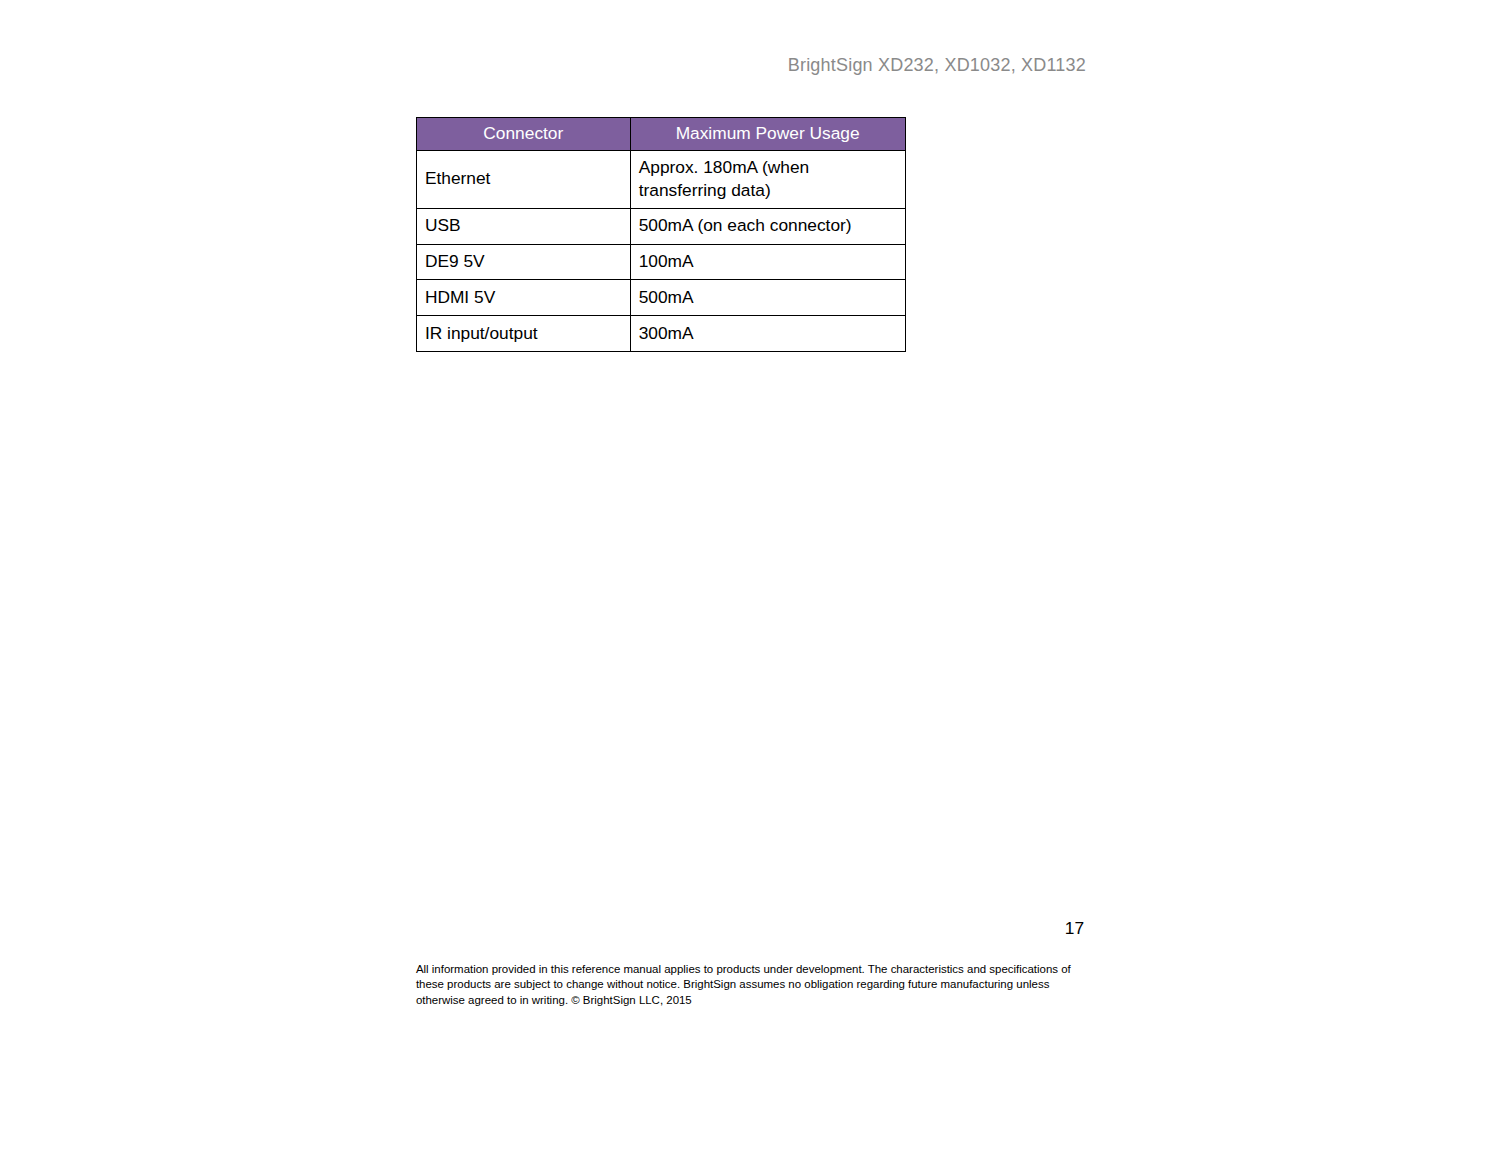BrightSign XD232, XD1032, XD1132
| Connector | Maximum Power Usage |
| --- | --- |
| Ethernet | Approx. 180mA (when transferring data) |
| USB | 500mA (on each connector) |
| DE9 5V | 100mA |
| HDMI 5V | 500mA |
| IR input/output | 300mA |
17
All information provided in this reference manual applies to products under development. The characteristics and specifications of these products are subject to change without notice. BrightSign assumes no obligation regarding future manufacturing unless otherwise agreed to in writing. © BrightSign LLC, 2015